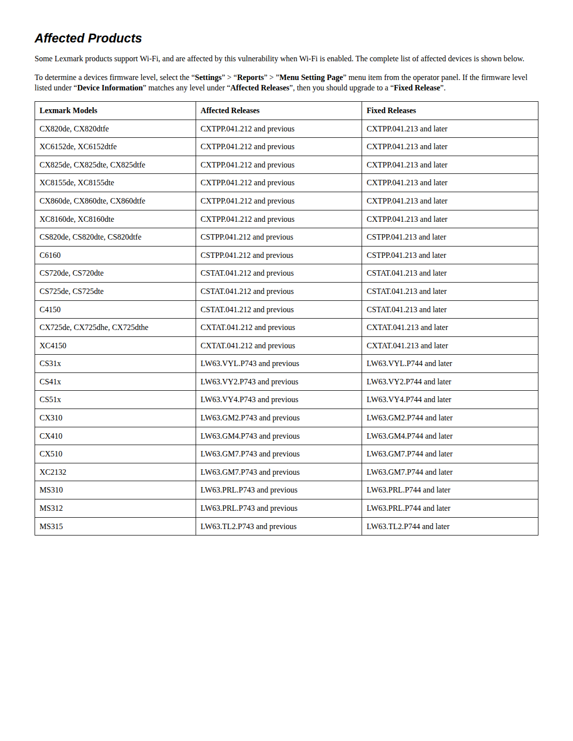Affected Products
Some Lexmark products support Wi-Fi, and are affected by this vulnerability when Wi-Fi is enabled. The complete list of affected devices is shown below.
To determine a devices firmware level, select the “Settings” > “Reports” > ”Menu Setting Page” menu item from the operator panel. If the firmware level listed under “Device Information” matches any level under “Affected Releases”, then you should upgrade to a “Fixed Release”.
| Lexmark Models | Affected Releases | Fixed Releases |
| --- | --- | --- |
| CX820de, CX820dtfe | CXTPP.041.212 and previous | CXTPP.041.213 and later |
| XC6152de, XC6152dtfe | CXTPP.041.212 and previous | CXTPP.041.213 and later |
| CX825de, CX825dte, CX825dtfe | CXTPP.041.212 and previous | CXTPP.041.213 and later |
| XC8155de, XC8155dte | CXTPP.041.212 and previous | CXTPP.041.213 and later |
| CX860de, CX860dte, CX860dtfe | CXTPP.041.212 and previous | CXTPP.041.213 and later |
| XC8160de, XC8160dte | CXTPP.041.212 and previous | CXTPP.041.213 and later |
| CS820de, CS820dte, CS820dtfe | CSTPP.041.212 and previous | CSTPP.041.213 and later |
| C6160 | CSTPP.041.212 and previous | CSTPP.041.213 and later |
| CS720de, CS720dte | CSTAT.041.212 and previous | CSTAT.041.213 and later |
| CS725de, CS725dte | CSTAT.041.212 and previous | CSTAT.041.213 and later |
| C4150 | CSTAT.041.212 and previous | CSTAT.041.213 and later |
| CX725de, CX725dhe, CX725dthe | CXTAT.041.212 and previous | CXTAT.041.213 and later |
| XC4150 | CXTAT.041.212 and previous | CXTAT.041.213 and later |
| CS31x | LW63.VYL.P743 and previous | LW63.VYL.P744 and later |
| CS41x | LW63.VY2.P743 and previous | LW63.VY2.P744 and later |
| CS51x | LW63.VY4.P743 and previous | LW63.VY4.P744 and later |
| CX310 | LW63.GM2.P743 and previous | LW63.GM2.P744 and later |
| CX410 | LW63.GM4.P743 and previous | LW63.GM4.P744 and later |
| CX510 | LW63.GM7.P743 and previous | LW63.GM7.P744 and later |
| XC2132 | LW63.GM7.P743 and previous | LW63.GM7.P744 and later |
| MS310 | LW63.PRL.P743 and previous | LW63.PRL.P744 and later |
| MS312 | LW63.PRL.P743 and previous | LW63.PRL.P744 and later |
| MS315 | LW63.TL2.P743 and previous | LW63.TL2.P744 and later |